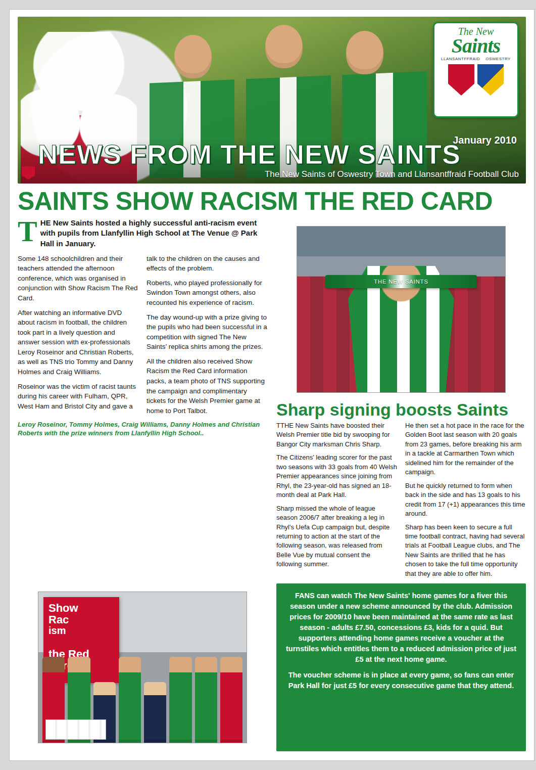The New
Saints
LLANSANTFFRAID OSWESTRY
January 2010
NEWS FROM THE NEW SAINTS
The New Saints of Oswestry Town and Llansantffraid Football Club
SAINTS SHOW RACISM THE RED CARD
THE New Saints hosted a highly successful anti-racism event with pupils from Llanfyllin High School at The Venue @ Park Hall in January.
Some 148 schoolchildren and their teachers attended the afternoon conference, which was organised in conjunction with Show Racism The Red Card.
After watching an informative DVD about racism in football, the children took part in a lively question and answer session with ex-professionals Leroy Roseinor and Christian Roberts, as well as TNS trio Tommy and Danny Holmes and Craig Williams.
Roseinor was the victim of racist taunts during his career with Fulham, QPR, West Ham and Bristol City and gave a talk to the children on the causes and effects of the problem.
Roberts, who played professionally for Swindon Town amongst others, also recounted his experience of racism.
The day wound-up with a prize giving to the pupils who had been successful in a competition with signed The New Saints’ replica shirts among the prizes.
All the children also received Show Racism the Red Card information packs, a team photo of TNS supporting the campaign and complimentary tickets for the Welsh Premier game at home to Port Talbot.
Leroy Roseinor, Tommy Holmes, Craig Williams, Danny Holmes and Christian Roberts with the prize winners from Llanfyllin High School..
Sharp signing boosts Saints
TTHE New Saints have boosted their Welsh Premier title bid by swooping for Bangor City marksman Chris Sharp.
The Citizens' leading scorer for the past two seasons with 33 goals from 40 Welsh Premier appearances since joining from Rhyl, the 23-year-old has signed an 18-month deal at Park Hall.
Sharp missed the whole of league season 2006/7 after breaking a leg in Rhyl's Uefa Cup campaign but, despite returning to action at the start of the following season, was released from Belle Vue by mutual consent the following summer.
He then set a hot pace in the race for the Golden Boot last season with 20 goals from 23 games, before breaking his arm in a tackle at Carmarthen Town which sidelined him for the remainder of the campaign.
But he quickly returned to form when back in the side and has 13 goals to his credit from 17 (+1) appearances this time around.
Sharp has been keen to secure a full time football contract, having had several trials at Football League clubs, and The New Saints are thrilled that he has chosen to take the full time opportunity that they are able to offer him.
Show
Racism
the Red
Card
FANS can watch The New Saints' home games for a fiver this season under a new scheme announced by the club. Admission prices for 2009/10 have been maintained at the same rate as last season - adults £7.50, concessions £3, kids for a quid. But supporters attending home games receive a voucher at the turnstiles which entitles them to a reduced admission price of just £5 at the next home game.
The voucher scheme is in place at every game, so fans can enter Park Hall for just £5 for every consecutive game that they attend.